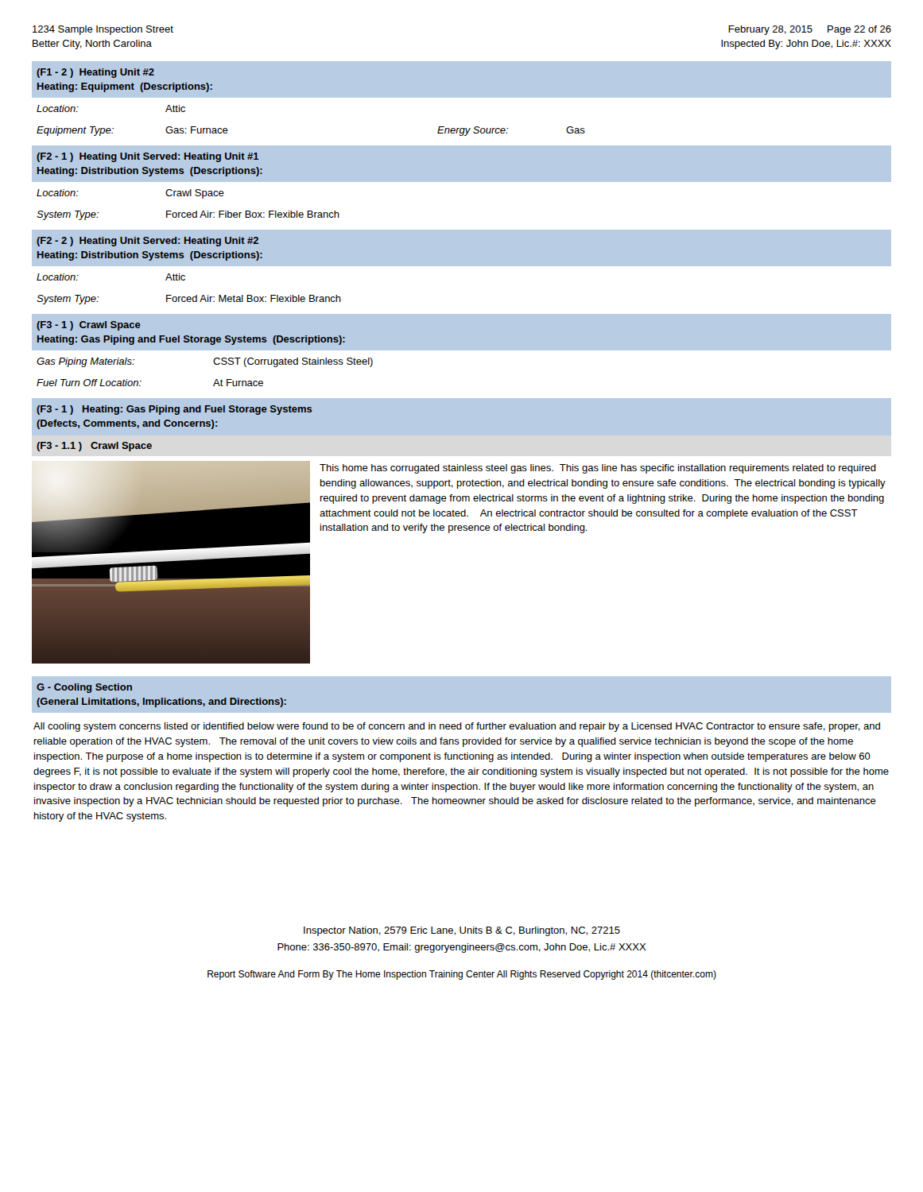1234 Sample Inspection Street
Better City, North Carolina
February 28, 2015 Page 22 of 26
Inspected By: John Doe, Lic.#: XXXX
(F1 - 2 ) Heating Unit #2
Heating: Equipment (Descriptions):
| Location: | Attic |
| Equipment Type: | Gas: Furnace | Energy Source: | Gas |
(F2 - 1 ) Heating Unit Served: Heating Unit #1
Heating: Distribution Systems (Descriptions):
| Location: | Crawl Space |
| System Type: | Forced Air: Fiber Box: Flexible Branch |
(F2 - 2 ) Heating Unit Served: Heating Unit #2
Heating: Distribution Systems (Descriptions):
| Location: | Attic |
| System Type: | Forced Air: Metal Box: Flexible Branch |
(F3 - 1 ) Crawl Space
Heating: Gas Piping and Fuel Storage Systems (Descriptions):
| Gas Piping Materials: | CSST (Corrugated Stainless Steel) |
| Fuel Turn Off Location: | At Furnace |
(F3 - 1 ) Heating: Gas Piping and Fuel Storage Systems
(Defects, Comments, and Concerns):
(F3 - 1.1 ) Crawl Space
This home has corrugated stainless steel gas lines. This gas line has specific installation requirements related to required bending allowances, support, protection, and electrical bonding to ensure safe conditions. The electrical bonding is typically required to prevent damage from electrical storms in the event of a lightning strike. During the home inspection the bonding attachment could not be located. An electrical contractor should be consulted for a complete evaluation of the CSST installation and to verify the presence of electrical bonding.
G - Cooling Section
(General Limitations, Implications, and Directions):
All cooling system concerns listed or identified below were found to be of concern and in need of further evaluation and repair by a Licensed HVAC Contractor to ensure safe, proper, and reliable operation of the HVAC system. The removal of the unit covers to view coils and fans provided for service by a qualified service technician is beyond the scope of the home inspection. The purpose of a home inspection is to determine if a system or component is functioning as intended. During a winter inspection when outside temperatures are below 60 degrees F, it is not possible to evaluate if the system will properly cool the home, therefore, the air conditioning system is visually inspected but not operated. It is not possible for the home inspector to draw a conclusion regarding the functionality of the system during a winter inspection. If the buyer would like more information concerning the functionality of the system, an invasive inspection by a HVAC technician should be requested prior to purchase. The homeowner should be asked for disclosure related to the performance, service, and maintenance history of the HVAC systems.
Inspector Nation, 2579 Eric Lane, Units B & C, Burlington, NC, 27215
Phone: 336-350-8970, Email: gregoryengineers@cs.com, John Doe, Lic.# XXXX
Report Software And Form By The Home Inspection Training Center All Rights Reserved Copyright 2014 (thitcenter.com)